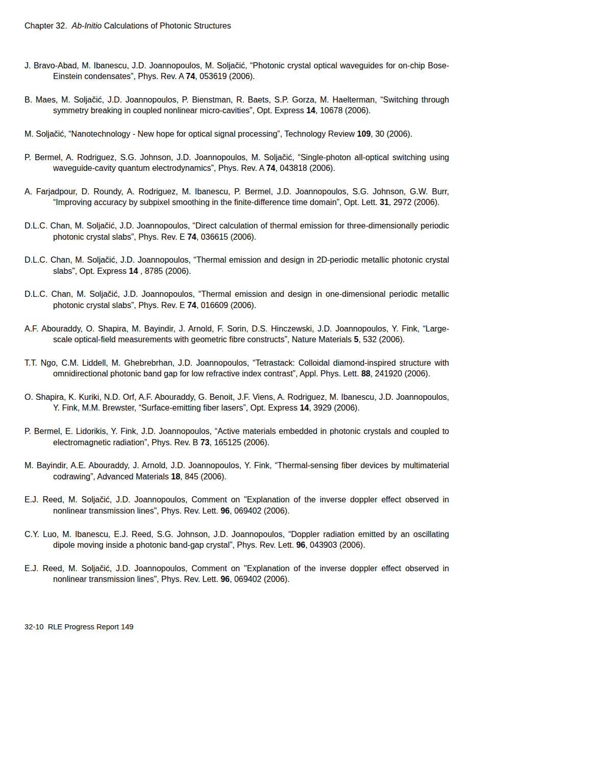Chapter 32. Ab-Initio Calculations of Photonic Structures
J. Bravo-Abad, M. Ibanescu, J.D. Joannopoulos, M. Soljačić, “Photonic crystal optical waveguides for on-chip Bose-Einstein condensates”, Phys. Rev. A 74, 053619 (2006).
B. Maes, M. Soljačić, J.D. Joannopoulos, P. Bienstman, R. Baets, S.P. Gorza, M. Haelterman, “Switching through symmetry breaking in coupled nonlinear micro-cavities”, Opt. Express 14, 10678 (2006).
M. Soljačić, “Nanotechnology - New hope for optical signal processing”, Technology Review 109, 30 (2006).
P. Bermel, A. Rodriguez, S.G. Johnson, J.D. Joannopoulos, M. Soljačić, “Single-photon all-optical switching using waveguide-cavity quantum electrodynamics”, Phys. Rev. A 74, 043818 (2006).
A. Farjadpour, D. Roundy, A. Rodriguez, M. Ibanescu, P. Bermel, J.D. Joannopoulos, S.G. Johnson, G.W. Burr, “Improving accuracy by subpixel smoothing in the finite-difference time domain”, Opt. Lett. 31, 2972 (2006).
D.L.C. Chan, M. Soljačić, J.D. Joannopoulos, “Direct calculation of thermal emission for three-dimensionally periodic photonic crystal slabs”, Phys. Rev. E 74, 036615 (2006).
D.L.C. Chan, M. Soljačić, J.D. Joannopoulos, “Thermal emission and design in 2D-periodic metallic photonic crystal slabs”, Opt. Express 14 , 8785 (2006).
D.L.C. Chan, M. Soljačić, J.D. Joannopoulos, “Thermal emission and design in one-dimensional periodic metallic photonic crystal slabs”, Phys. Rev. E 74, 016609 (2006).
A.F. Abouraddy, O. Shapira, M. Bayindir, J. Arnold, F. Sorin, D.S. Hinczewski, J.D. Joannopoulos, Y. Fink, “Large-scale optical-field measurements with geometric fibre constructs”, Nature Materials 5, 532 (2006).
T.T. Ngo, C.M. Liddell, M. Ghebrebrhan, J.D. Joannopoulos, “Tetrastack: Colloidal diamond-inspired structure with omnidirectional photonic band gap for low refractive index contrast”, Appl. Phys. Lett. 88, 241920 (2006).
O. Shapira, K. Kuriki, N.D. Orf, A.F. Abouraddy, G. Benoit, J.F. Viens, A. Rodriguez, M. Ibanescu, J.D. Joannopoulos, Y. Fink, M.M. Brewster, “Surface-emitting fiber lasers”, Opt. Express 14, 3929 (2006).
P. Bermel, E. Lidorikis, Y. Fink, J.D. Joannopoulos, “Active materials embedded in photonic crystals and coupled to electromagnetic radiation”, Phys. Rev. B 73, 165125 (2006).
M. Bayindir, A.E. Abouraddy, J. Arnold, J.D. Joannopoulos, Y. Fink, “Thermal-sensing fiber devices by multimaterial codrawing”, Advanced Materials 18, 845 (2006).
E.J. Reed, M. Soljačić, J.D. Joannopoulos, Comment on "Explanation of the inverse doppler effect observed in nonlinear transmission lines", Phys. Rev. Lett. 96, 069402 (2006).
C.Y. Luo, M. Ibanescu, E.J. Reed, S.G. Johnson, J.D. Joannopoulos, “Doppler radiation emitted by an oscillating dipole moving inside a photonic band-gap crystal”, Phys. Rev. Lett. 96, 043903 (2006).
E.J. Reed, M. Soljačić, J.D. Joannopoulos, Comment on "Explanation of the inverse doppler effect observed in nonlinear transmission lines", Phys. Rev. Lett. 96, 069402 (2006).
32-10 RLE Progress Report 149